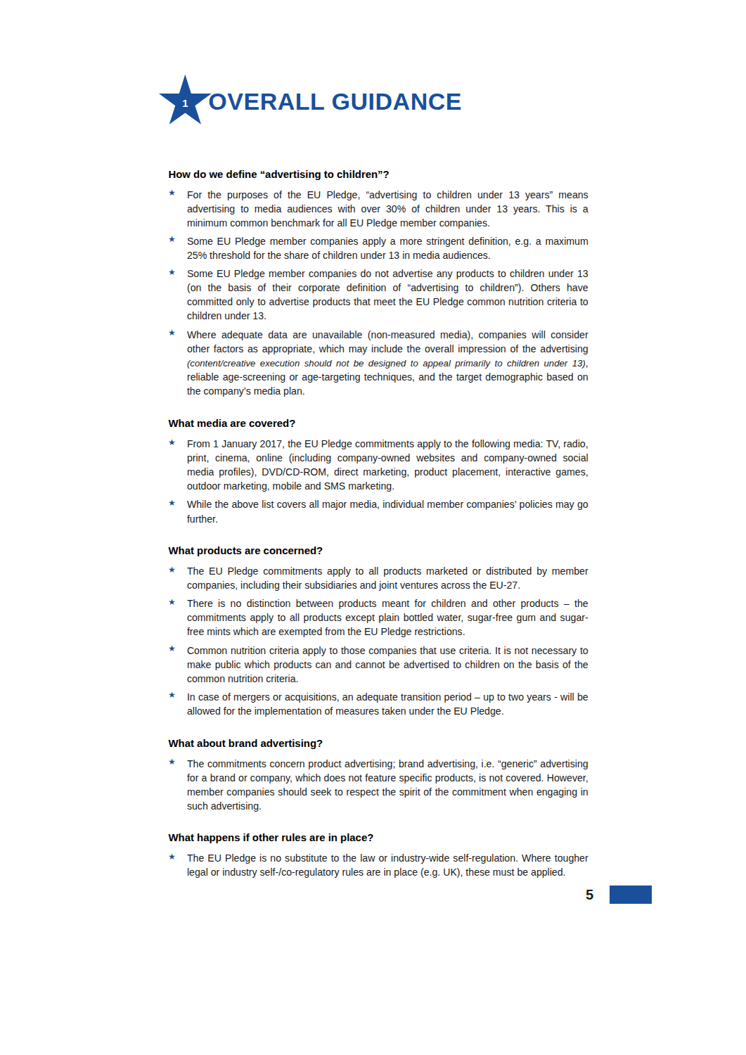1
Overall Guidance
How do we define “advertising to children”?
For the purposes of the EU Pledge, “advertising to children under 13 years” means advertising to media audiences with over 30% of children under 13 years. This is a minimum common benchmark for all EU Pledge member companies.
Some EU Pledge member companies apply a more stringent definition, e.g. a maximum 25% threshold for the share of children under 13 in media audiences.
Some EU Pledge member companies do not advertise any products to children under 13 (on the basis of their corporate definition of “advertising to children”). Others have committed only to advertise products that meet the EU Pledge common nutrition criteria to children under 13.
Where adequate data are unavailable (non-measured media), companies will consider other factors as appropriate, which may include the overall impression of the advertising (content/creative execution should not be designed to appeal primarily to children under 13), reliable age-screening or age-targeting techniques, and the target demographic based on the company’s media plan.
What media are covered?
From 1 January 2017, the EU Pledge commitments apply to the following media: TV, radio, print, cinema, online (including company-owned websites and company-owned social media profiles), DVD/CD-ROM, direct marketing, product placement, interactive games, outdoor marketing, mobile and SMS marketing.
While the above list covers all major media, individual member companies’ policies may go further.
What products are concerned?
The EU Pledge commitments apply to all products marketed or distributed by member companies, including their subsidiaries and joint ventures across the EU-27.
There is no distinction between products meant for children and other products – the commitments apply to all products except plain bottled water, sugar-free gum and sugar-free mints which are exempted from the EU Pledge restrictions.
Common nutrition criteria apply to those companies that use criteria. It is not necessary to make public which products can and cannot be advertised to children on the basis of the common nutrition criteria.
In case of mergers or acquisitions, an adequate transition period – up to two years - will be allowed for the implementation of measures taken under the EU Pledge.
What about brand advertising?
The commitments concern product advertising; brand advertising, i.e. “generic” advertising for a brand or company, which does not feature specific products, is not covered. However, member companies should seek to respect the spirit of the commitment when engaging in such advertising.
What happens if other rules are in place?
The EU Pledge is no substitute to the law or industry-wide self-regulation. Where tougher legal or industry self-/co-regulatory rules are in place (e.g. UK), these must be applied.
5